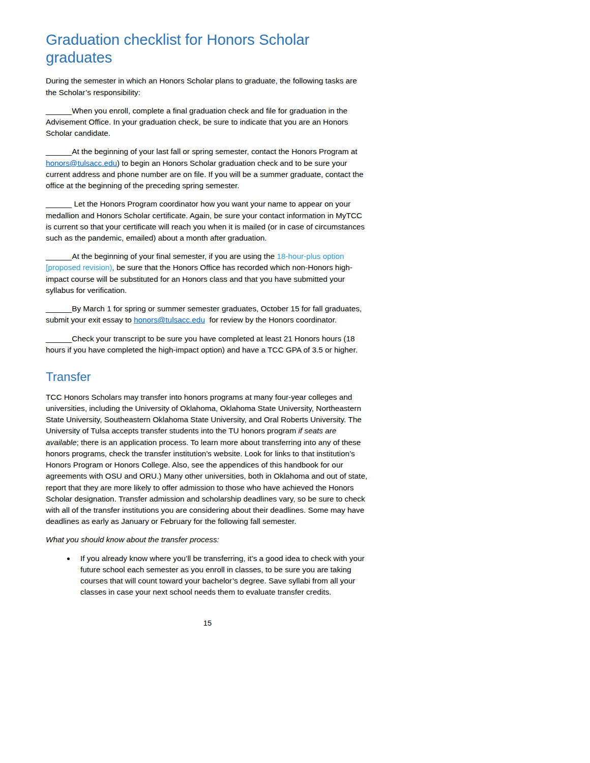Graduation checklist for Honors Scholar graduates
During the semester in which an Honors Scholar plans to graduate, the following tasks are the Scholar’s responsibility:
______When you enroll, complete a final graduation check and file for graduation in the Advisement Office. In your graduation check, be sure to indicate that you are an Honors Scholar candidate.
______At the beginning of your last fall or spring semester, contact the Honors Program at honors@tulsacc.edu) to begin an Honors Scholar graduation check and to be sure your current address and phone number are on file. If you will be a summer graduate, contact the office at the beginning of the preceding spring semester.
______ Let the Honors Program coordinator how you want your name to appear on your medallion and Honors Scholar certificate. Again, be sure your contact information in MyTCC is current so that your certificate will reach you when it is mailed (or in case of circumstances such as the pandemic, emailed) about a month after graduation.
______At the beginning of your final semester, if you are using the 18-hour-plus option [proposed revision), be sure that the Honors Office has recorded which non-Honors high-impact course will be substituted for an Honors class and that you have submitted your syllabus for verification.
______By March 1 for spring or summer semester graduates, October 15 for fall graduates, submit your exit essay to honors@tulsacc.edu for review by the Honors coordinator.
______Check your transcript to be sure you have completed at least 21 Honors hours (18 hours if you have completed the high-impact option) and have a TCC GPA of 3.5 or higher.
Transfer
TCC Honors Scholars may transfer into honors programs at many four-year colleges and universities, including the University of Oklahoma, Oklahoma State University, Northeastern State University, Southeastern Oklahoma State University, and Oral Roberts University. The University of Tulsa accepts transfer students into the TU honors program if seats are available; there is an application process. To learn more about transferring into any of these honors programs, check the transfer institution’s website. Look for links to that institution’s Honors Program or Honors College. Also, see the appendices of this handbook for our agreements with OSU and ORU.) Many other universities, both in Oklahoma and out of state, report that they are more likely to offer admission to those who have achieved the Honors Scholar designation. Transfer admission and scholarship deadlines vary, so be sure to check with all of the transfer institutions you are considering about their deadlines. Some may have deadlines as early as January or February for the following fall semester.
What you should know about the transfer process:
If you already know where you’ll be transferring, it’s a good idea to check with your future school each semester as you enroll in classes, to be sure you are taking courses that will count toward your bachelor’s degree. Save syllabi from all your classes in case your next school needs them to evaluate transfer credits.
15